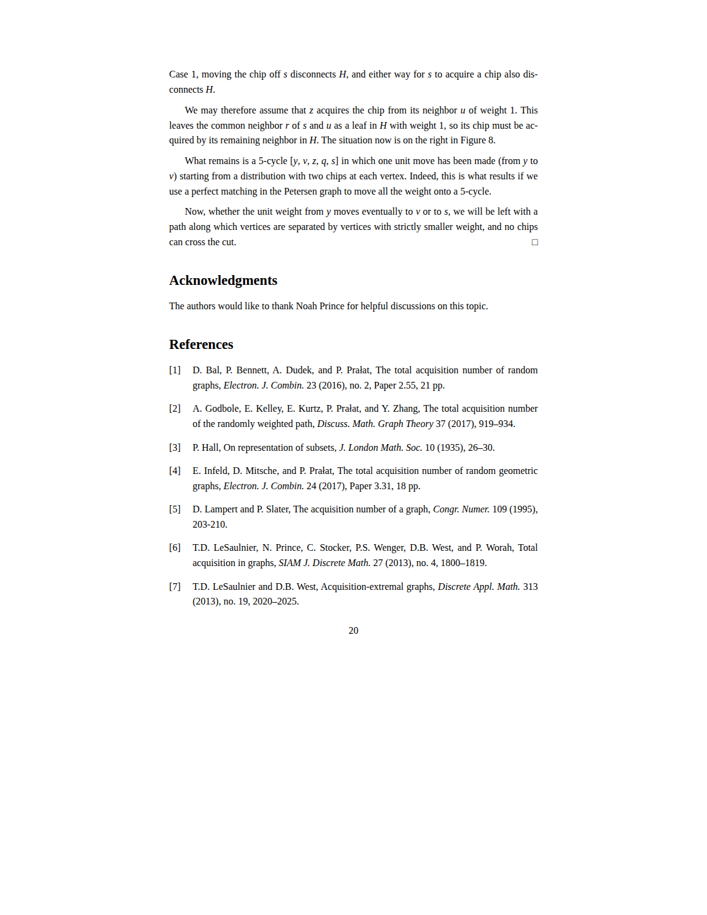Case 1, moving the chip off s disconnects H, and either way for s to acquire a chip also disconnects H.
We may therefore assume that z acquires the chip from its neighbor u of weight 1. This leaves the common neighbor r of s and u as a leaf in H with weight 1, so its chip must be acquired by its remaining neighbor in H. The situation now is on the right in Figure 8.
What remains is a 5-cycle [y, v, z, q, s] in which one unit move has been made (from y to v) starting from a distribution with two chips at each vertex. Indeed, this is what results if we use a perfect matching in the Petersen graph to move all the weight onto a 5-cycle.
Now, whether the unit weight from y moves eventually to v or to s, we will be left with a path along which vertices are separated by vertices with strictly smaller weight, and no chips can cross the cut.□
Acknowledgments
The authors would like to thank Noah Prince for helpful discussions on this topic.
References
[1] D. Bal, P. Bennett, A. Dudek, and P. Prałat, The total acquisition number of random graphs, Electron. J. Combin. 23 (2016), no. 2, Paper 2.55, 21 pp.
[2] A. Godbole, E. Kelley, E. Kurtz, P. Prałat, and Y. Zhang, The total acquisition number of the randomly weighted path, Discuss. Math. Graph Theory 37 (2017), 919–934.
[3] P. Hall, On representation of subsets, J. London Math. Soc. 10 (1935), 26–30.
[4] E. Infeld, D. Mitsche, and P. Prałat, The total acquisition number of random geometric graphs, Electron. J. Combin. 24 (2017), Paper 3.31, 18 pp.
[5] D. Lampert and P. Slater, The acquisition number of a graph, Congr. Numer. 109 (1995), 203-210.
[6] T.D. LeSaulnier, N. Prince, C. Stocker, P.S. Wenger, D.B. West, and P. Worah, Total acquisition in graphs, SIAM J. Discrete Math. 27 (2013), no. 4, 1800–1819.
[7] T.D. LeSaulnier and D.B. West, Acquisition-extremal graphs, Discrete Appl. Math. 313 (2013), no. 19, 2020–2025.
20